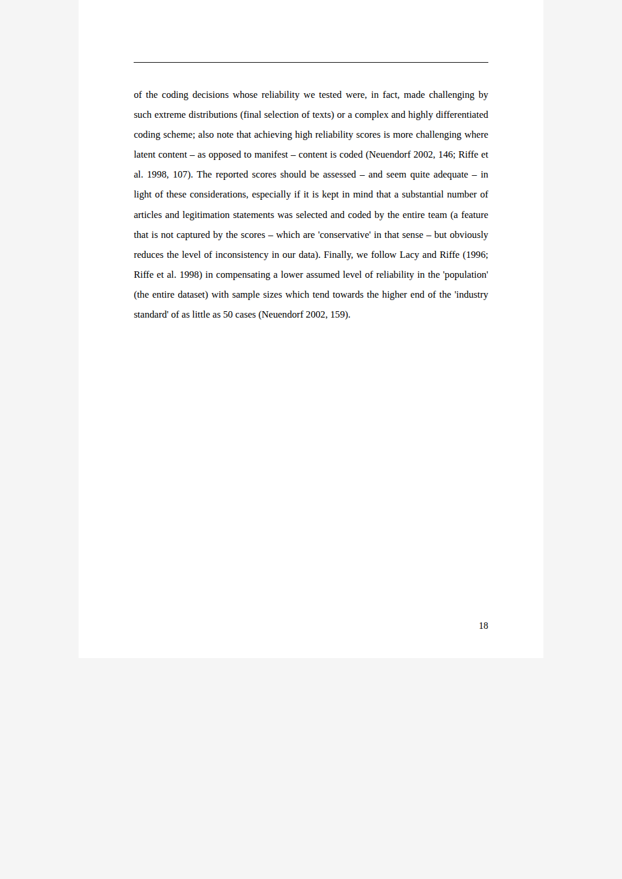of the coding decisions whose reliability we tested were, in fact, made challenging by such extreme distributions (final selection of texts) or a complex and highly differentiated coding scheme; also note that achieving high reliability scores is more challenging where latent content – as opposed to manifest – content is coded (Neuendorf 2002, 146; Riffe et al. 1998, 107). The reported scores should be assessed – and seem quite adequate – in light of these considerations, especially if it is kept in mind that a substantial number of articles and legitimation statements was selected and coded by the entire team (a feature that is not captured by the scores – which are 'conservative' in that sense – but obviously reduces the level of inconsistency in our data). Finally, we follow Lacy and Riffe (1996; Riffe et al. 1998) in compensating a lower assumed level of reliability in the 'population' (the entire dataset) with sample sizes which tend towards the higher end of the 'industry standard' of as little as 50 cases (Neuendorf 2002, 159).
18